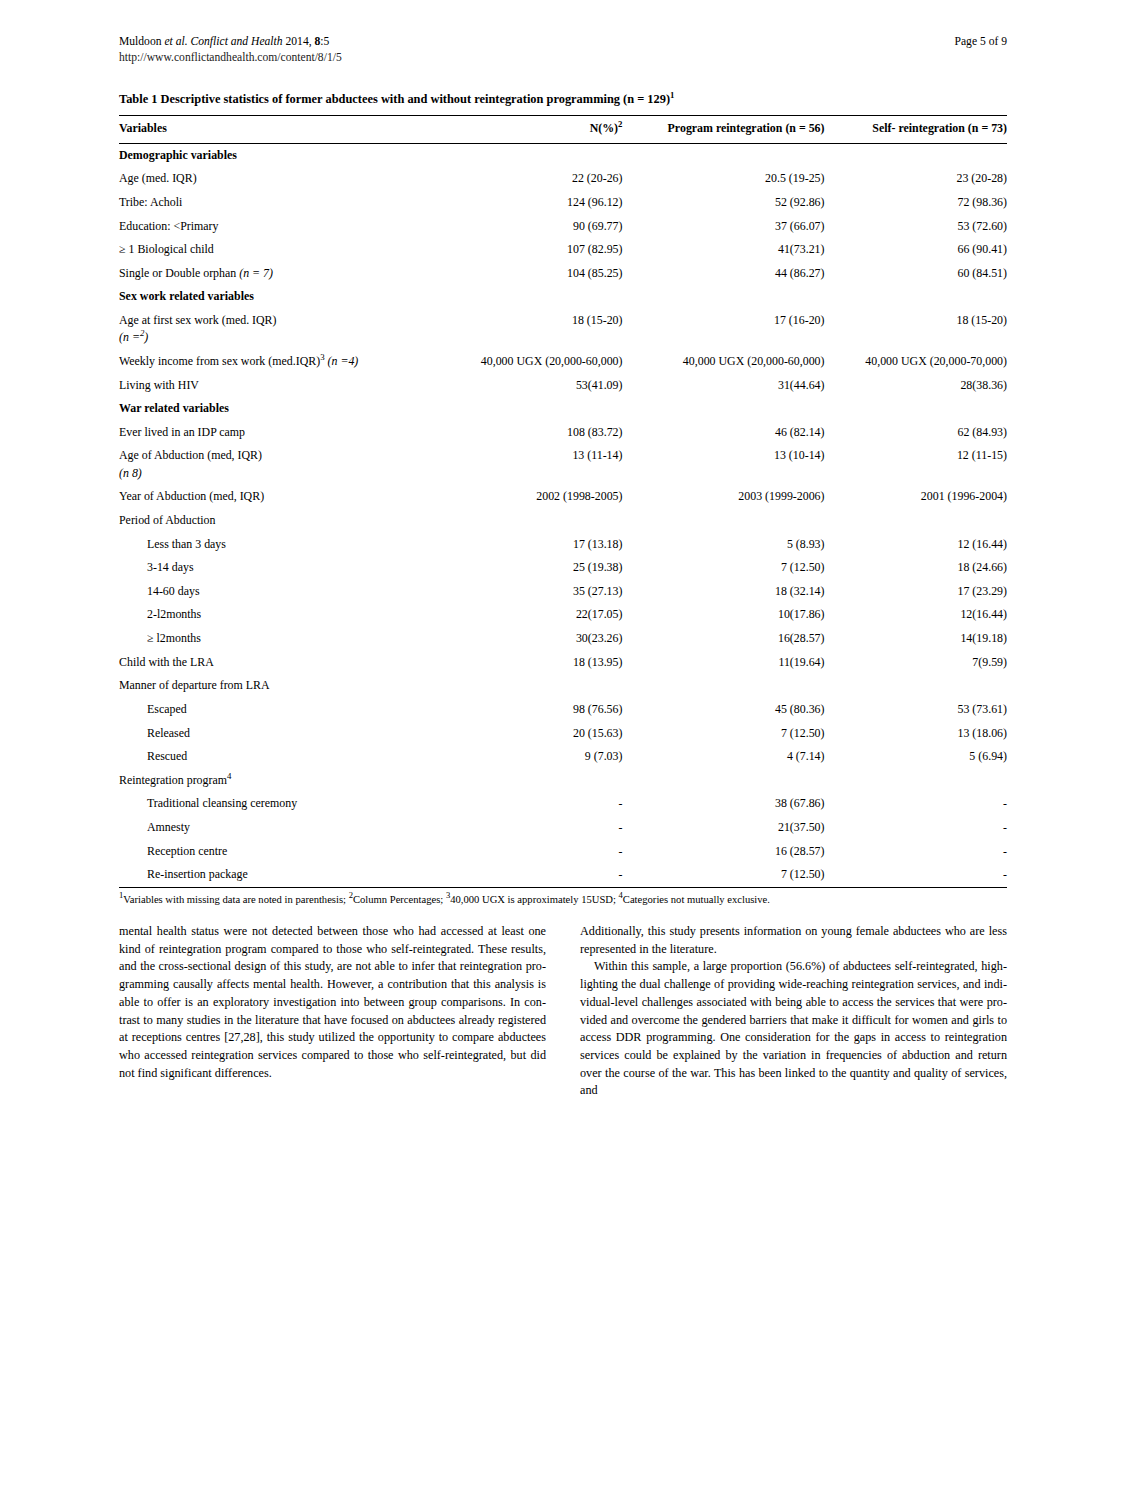Muldoon et al. Conflict and Health 2014, 8:5
http://www.conflictandhealth.com/content/8/1/5
Page 5 of 9
Table 1 Descriptive statistics of former abductees with and without reintegration programming (n = 129)1
| Variables | N(%) 2 | Program reintegration (n = 56) | Self- reintegration (n = 73) |
| --- | --- | --- | --- |
| Demographic variables | | | |
| Age (med. IQR) | 22 (20-26) | 20.5 (19-25) | 23 (20-28) |
| Tribe: Acholi | 124 (96.12) | 52 (92.86) | 72 (98.36) |
| Education: <Primary | 90 (69.77) | 37 (66.07) | 53 (72.60) |
| ≥ 1 Biological child | 107 (82.95) | 41(73.21) | 66 (90.41) |
| Single or Double orphan (n = 7) | 104 (85.25) | 44 (86.27) | 60 (84.51) |
| Sex work related variables | | | |
| Age at first sex work (med. IQR) (n = 2 ) | 18 (15-20) | 17 (16-20) | 18 (15-20) |
| Weekly income from sex work (med.IQR) 3 (n =4) | 40,000 UGX (20,000-60,000) | 40,000 UGX (20,000-60,000) | 40,000 UGX (20,000-70,000) |
| Living with HIV | 53(41.09) | 31(44.64) | 28(38.36) |
| War related variables | | | |
| Ever lived in an IDP camp | 108 (83.72) | 46 (82.14) | 62 (84.93) |
| Age of Abduction (med, IQR) (n 8) | 13 (11-14) | 13 (10-14) | 12 (11-15) |
| Year of Abduction (med, IQR) | 2002 (1998-2005) | 2003 (1999-2006) | 2001 (1996-2004) |
| Period of Abduction | | | |
| Less than 3 days | 17 (13.18) | 5 (8.93) | 12 (16.44) |
| 3-14 days | 25 (19.38) | 7 (12.50) | 18 (24.66) |
| 14-60 days | 35 (27.13) | 18 (32.14) | 17 (23.29) |
| 2-l2months | 22(17.05) | 10(17.86) | 12(16.44) |
| ≥ l2months | 30(23.26) | 16(28.57) | 14(19.18) |
| Child with the LRA | 18 (13.95) | 11(19.64) | 7(9.59) |
| Manner of departure from LRA | | | |
| Escaped | 98 (76.56) | 45 (80.36) | 53 (73.61) |
| Released | 20 (15.63) | 7 (12.50) | 13 (18.06) |
| Rescued | 9 (7.03) | 4 (7.14) | 5 (6.94) |
| Reintegration program 4 | | | |
| Traditional cleansing ceremony | - | 38 (67.86) | - |
| Amnesty | - | 21(37.50) | - |
| Reception centre | - | 16 (28.57) | - |
| Re-insertion package | - | 7 (12.50) | - |
1Variables with missing data are noted in parenthesis; 2Column Percentages; 340,000 UGX is approximately 15USD; 4Categories not mutually exclusive.
mental health status were not detected between those who had accessed at least one kind of reintegration program compared to those who self-reintegrated. These results, and the cross-sectional design of this study, are not able to infer that reintegration programming causally affects mental health. However, a contribution that this analysis is able to offer is an exploratory investigation into between group comparisons. In contrast to many studies in the literature that have focused on abductees already registered at receptions centres [27,28], this study utilized the opportunity to compare abductees who accessed reintegration services compared to those who self-reintegrated, but did not find significant differences.
Additionally, this study presents information on young female abductees who are less represented in the literature.
Within this sample, a large proportion (56.6%) of abductees self-reintegrated, highlighting the dual challenge of providing wide-reaching reintegration services, and individual-level challenges associated with being able to access the services that were provided and overcome the gendered barriers that make it difficult for women and girls to access DDR programming. One consideration for the gaps in access to reintegration services could be explained by the variation in frequencies of abduction and return over the course of the war. This has been linked to the quantity and quality of services, and